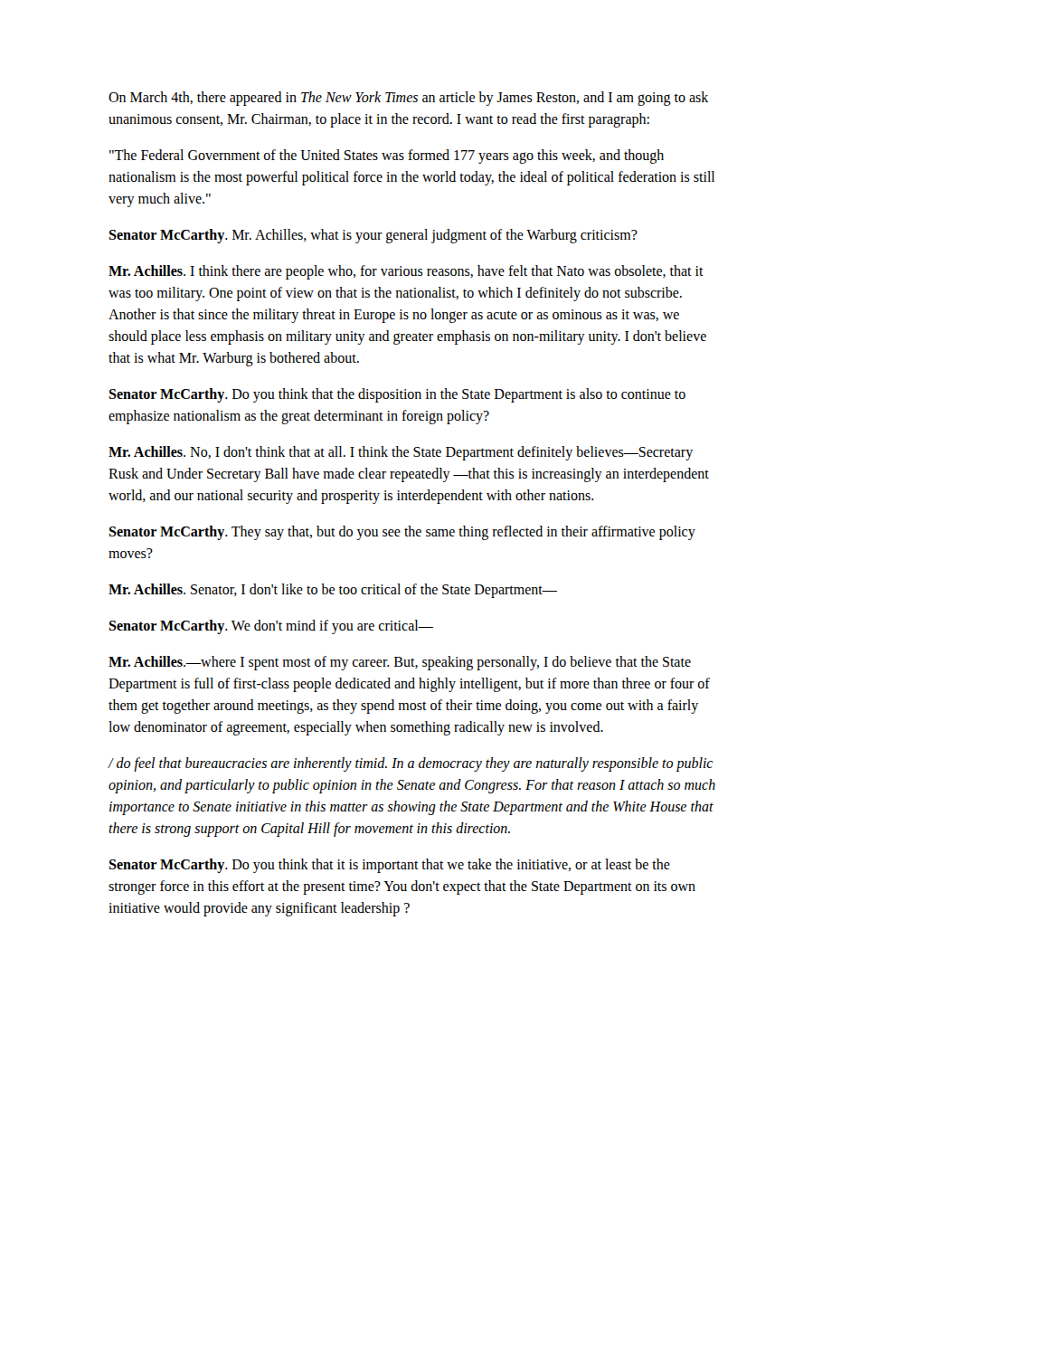On March 4th, there appeared in The New York Times an article by James Reston, and I am going to ask unanimous consent, Mr. Chairman, to place it in the record. I want to read the first paragraph:
"The Federal Government of the United States was formed 177 years ago this week, and though nationalism is the most powerful political force in the world today, the ideal of political federation is still very much alive."
Senator McCarthy. Mr. Achilles, what is your general judgment of the Warburg criticism?
Mr. Achilles. I think there are people who, for various reasons, have felt that Nato was obsolete, that it was too military. One point of view on that is the nationalist, to which I definitely do not subscribe. Another is that since the military threat in Europe is no longer as acute or as ominous as it was, we should place less emphasis on military unity and greater emphasis on non-military unity. I don't believe that is what Mr. Warburg is bothered about.
Senator McCarthy. Do you think that the disposition in the State Department is also to continue to emphasize nationalism as the great determinant in foreign policy?
Mr. Achilles. No, I don't think that at all. I think the State Department definitely believes—Secretary Rusk and Under Secretary Ball have made clear repeatedly —that this is increasingly an interdependent world, and our national security and prosperity is interdependent with other nations.
Senator McCarthy. They say that, but do you see the same thing reflected in their affirmative policy moves?
Mr. Achilles. Senator, I don't like to be too critical of the State Department—
Senator McCarthy. We don't mind if you are critical—
Mr. Achilles.—where I spent most of my career. But, speaking personally, I do believe that the State Department is full of first-class people dedicated and highly intelligent, but if more than three or four of them get together around meetings, as they spend most of their time doing, you come out with a fairly low denominator of agreement, especially when something radically new is involved.
/ do feel that bureaucracies are inherently timid. In a democracy they are naturally responsible to public opinion, and particularly to public opinion in the Senate and Congress. For that reason I attach so much importance to Senate initiative in this matter as showing the State Department and the White House that there is strong support on Capital Hill for movement in this direction.
Senator McCarthy. Do you think that it is important that we take the initiative, or at least be the stronger force in this effort at the present time? You don't expect that the State Department on its own initiative would provide any significant leadership ?